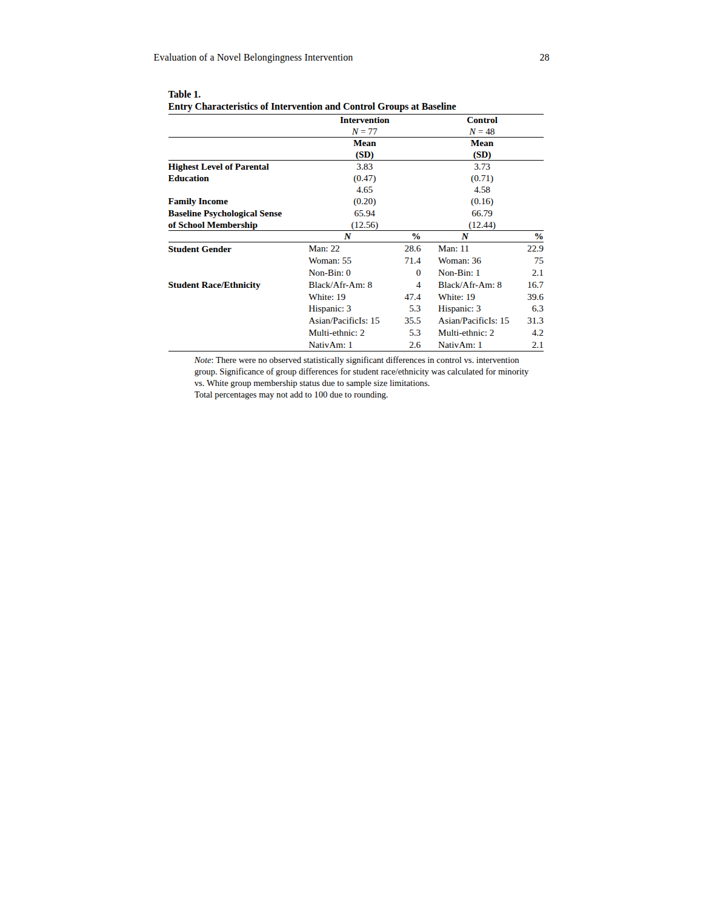Evaluation of a Novel Belongingness Intervention 28
Table 1. Entry Characteristics of Intervention and Control Groups at Baseline
| | Intervention N = 77 | Control N = 48 |
| | Mean (SD) | Mean (SD) |
| Highest Level of Parental Education | 3.83 (0.47) | 3.73 (0.71) |
| Family Income | 4.65 (0.20) | 4.58 (0.16) |
| Baseline Psychological Sense of School Membership | 65.94 (12.56) | 66.79 (12.44) |
| | N | % | N | % |
| Student Gender | Man: 22 | 28.6 | Man: 11 | 22.9 |
| | Woman: 55 | 71.4 | Woman: 36 | 75 |
| | Non-Bin: 0 | 0 | Non-Bin: 1 | 2.1 |
| Student Race/Ethnicity | Black/Afr-Am: 8 | 4 | Black/Afr-Am: 8 | 16.7 |
| | White: 19 | 47.4 | White: 19 | 39.6 |
| | Hispanic: 3 | 5.3 | Hispanic: 3 | 6.3 |
| | Asian/PacificIs: 15 | 35.5 | Asian/PacificIs: 15 | 31.3 |
| | Multi-ethnic: 2 | 5.3 | Multi-ethnic: 2 | 4.2 |
| | NativAm: 1 | 2.6 | NativAm: 1 | 2.1 |
Note: There were no observed statistically significant differences in control vs. intervention group. Significance of group differences for student race/ethnicity was calculated for minority vs. White group membership status due to sample size limitations.
Total percentages may not add to 100 due to rounding.